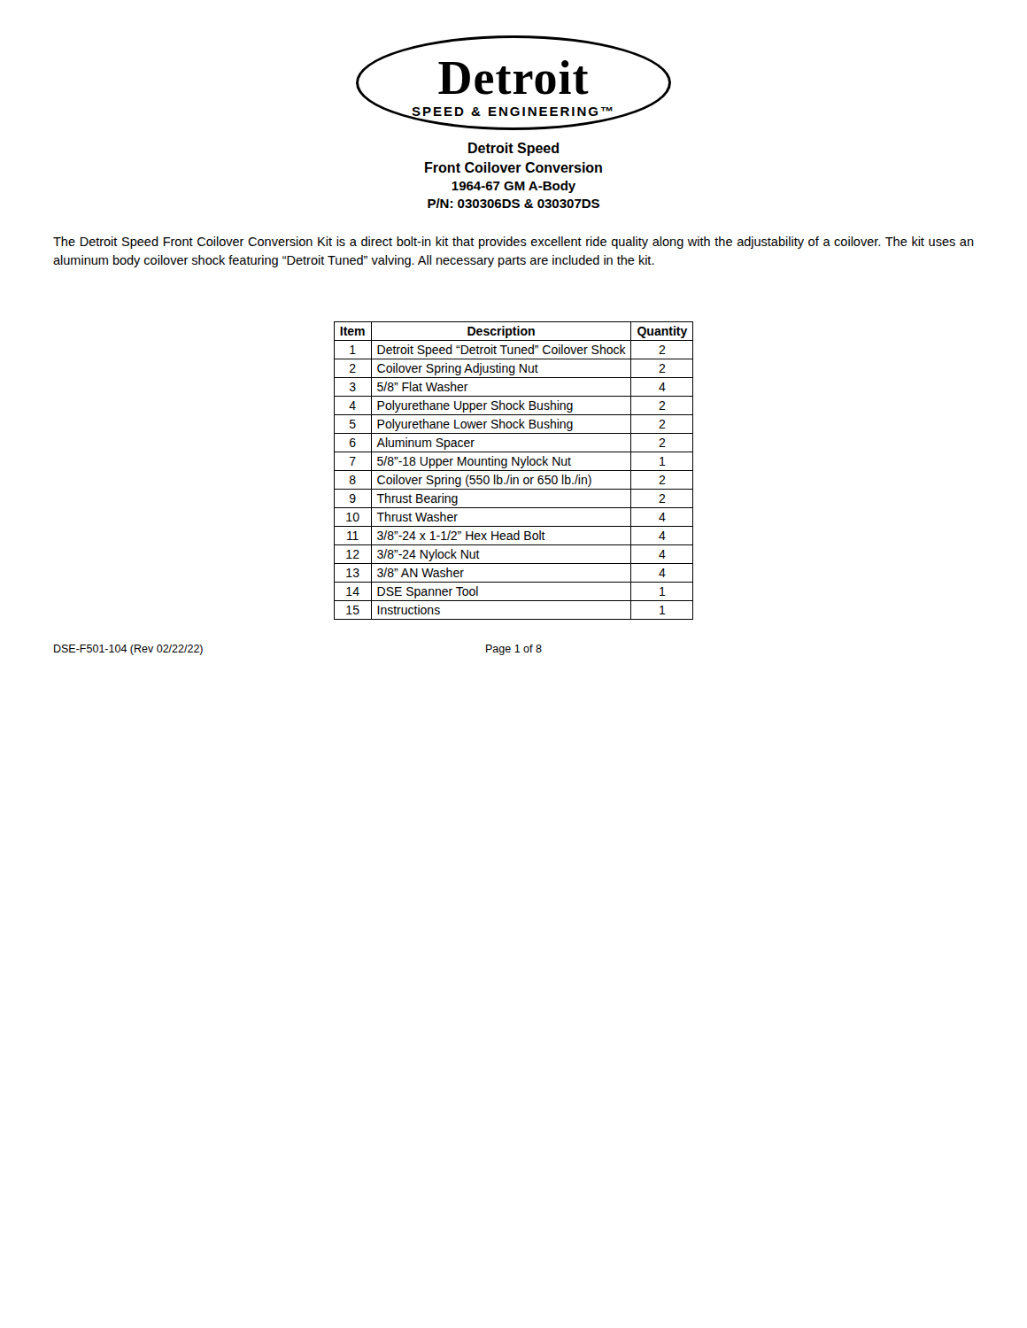Detroit
SPEED & ENGINEERING™
Detroit Speed
Front Coilover Conversion
1964-67 GM A-Body
P/N: 030306DS & 030307DS
The Detroit Speed Front Coilover Conversion Kit is a direct bolt-in kit that provides excellent ride quality along with the adjustability of a coilover. The kit uses an aluminum body coilover shock featuring “Detroit Tuned” valving. All necessary parts are included in the kit.
| Item | Description | Quantity |
| --- | --- | --- |
| 1 | Detroit Speed “Detroit Tuned” Coilover Shock | 2 |
| 2 | Coilover Spring Adjusting Nut | 2 |
| 3 | 5/8” Flat Washer | 4 |
| 4 | Polyurethane Upper Shock Bushing | 2 |
| 5 | Polyurethane Lower Shock Bushing | 2 |
| 6 | Aluminum Spacer | 2 |
| 7 | 5/8”-18 Upper Mounting Nylock Nut | 1 |
| 8 | Coilover Spring (550 lb./in or 650 lb./in) | 2 |
| 9 | Thrust Bearing | 2 |
| 10 | Thrust Washer | 4 |
| 11 | 3/8”-24 x 1-1/2” Hex Head Bolt | 4 |
| 12 | 3/8”-24 Nylock Nut | 4 |
| 13 | 3/8” AN Washer | 4 |
| 14 | DSE Spanner Tool | 1 |
| 15 | Instructions | 1 |
DSE-F501-104 (Rev 02/22/22)
Page 1 of 8